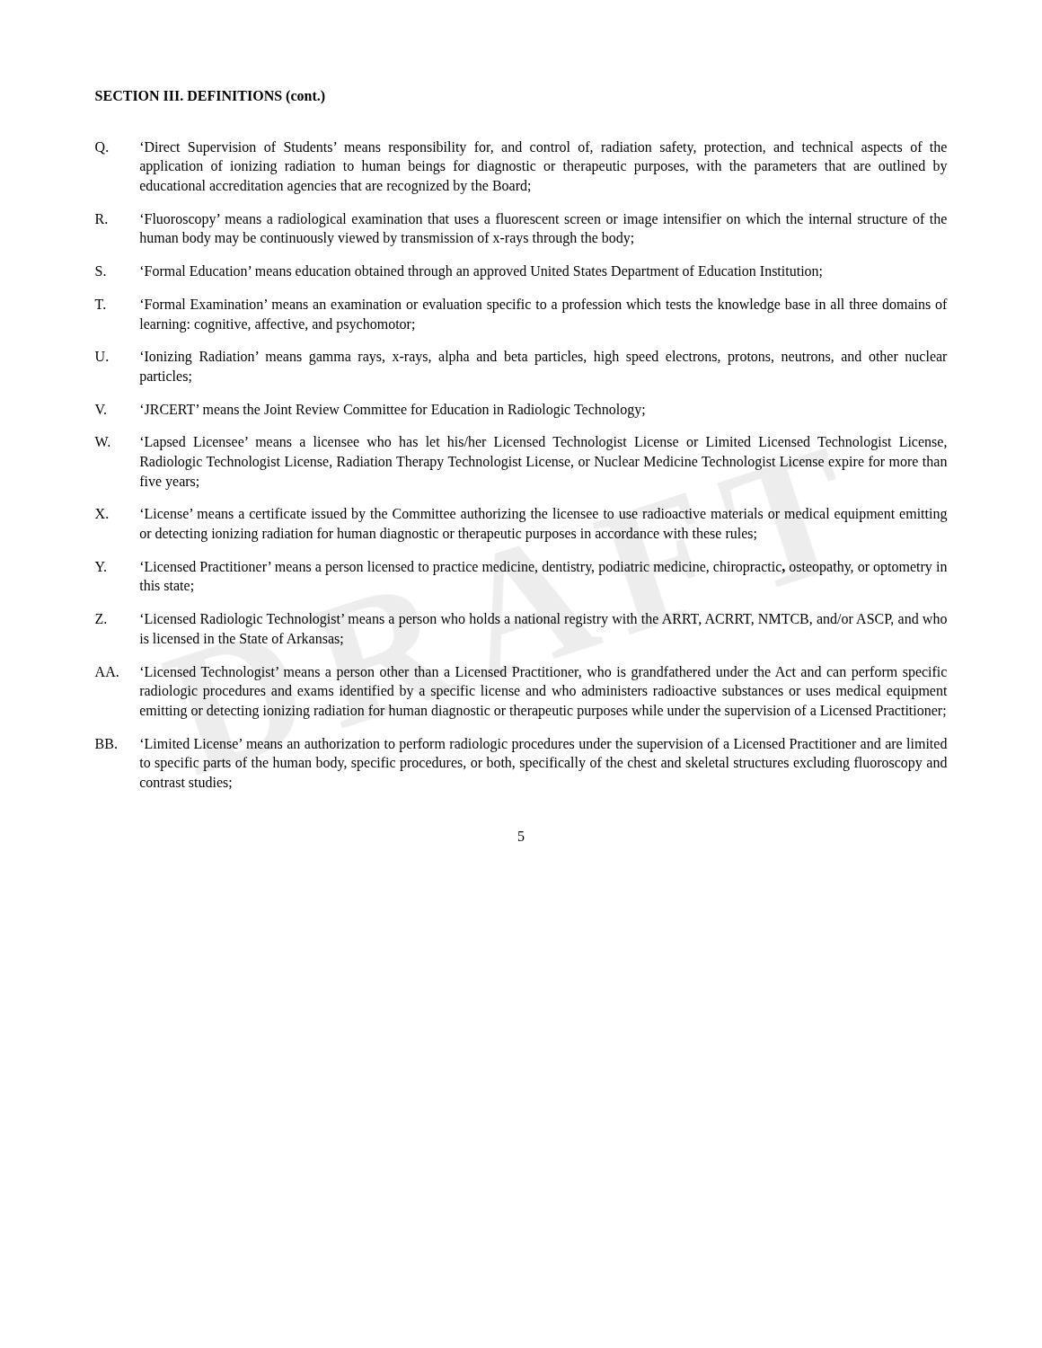DRAFT
SECTION III. DEFINITIONS (cont.)
Q.
‘Direct Supervision of Students’ means responsibility for, and control of, radiation safety, protection, and technical aspects of the application of ionizing radiation to human beings for diagnostic or therapeutic purposes, with the parameters that are outlined by educational accreditation agencies that are recognized by the Board;
R.
‘Fluoroscopy’ means a radiological examination that uses a fluorescent screen or image intensifier on which the internal structure of the human body may be continuously viewed by transmission of x-rays through the body;
S.
‘Formal Education’ means education obtained through an approved United States Department of Education Institution;
T.
‘Formal Examination’ means an examination or evaluation specific to a profession which tests the knowledge base in all three domains of learning: cognitive, affective, and psychomotor;
U.
‘Ionizing Radiation’ means gamma rays, x-rays, alpha and beta particles, high speed electrons, protons, neutrons, and other nuclear particles;
V.
‘JRCERT’ means the Joint Review Committee for Education in Radiologic Technology;
W.
‘Lapsed Licensee’ means a licensee who has let his/her Licensed Technologist License or Limited Licensed Technologist License, Radiologic Technologist License, Radiation Therapy Technologist License, or Nuclear Medicine Technologist License expire for more than five years;
X.
‘License’ means a certificate issued by the Committee authorizing the licensee to use radioactive materials or medical equipment emitting or detecting ionizing radiation for human diagnostic or therapeutic purposes in accordance with these rules;
Y.
‘Licensed Practitioner’ means a person licensed to practice medicine, dentistry, podiatric medicine, chiropractic, osteopathy, or optometry in this state;
Z.
‘Licensed Radiologic Technologist’ means a person who holds a national registry with the ARRT, ACRRT, NMTCB, and/or ASCP, and who is licensed in the State of Arkansas;
AA.
‘Licensed Technologist’ means a person other than a Licensed Practitioner, who is grandfathered under the Act and can perform specific radiologic procedures and exams identified by a specific license and who administers radioactive substances or uses medical equipment emitting or detecting ionizing radiation for human diagnostic or therapeutic purposes while under the supervision of a Licensed Practitioner;
BB.
‘Limited License’ means an authorization to perform radiologic procedures under the supervision of a Licensed Practitioner and are limited to specific parts of the human body, specific procedures, or both, specifically of the chest and skeletal structures excluding fluoroscopy and contrast studies;
5